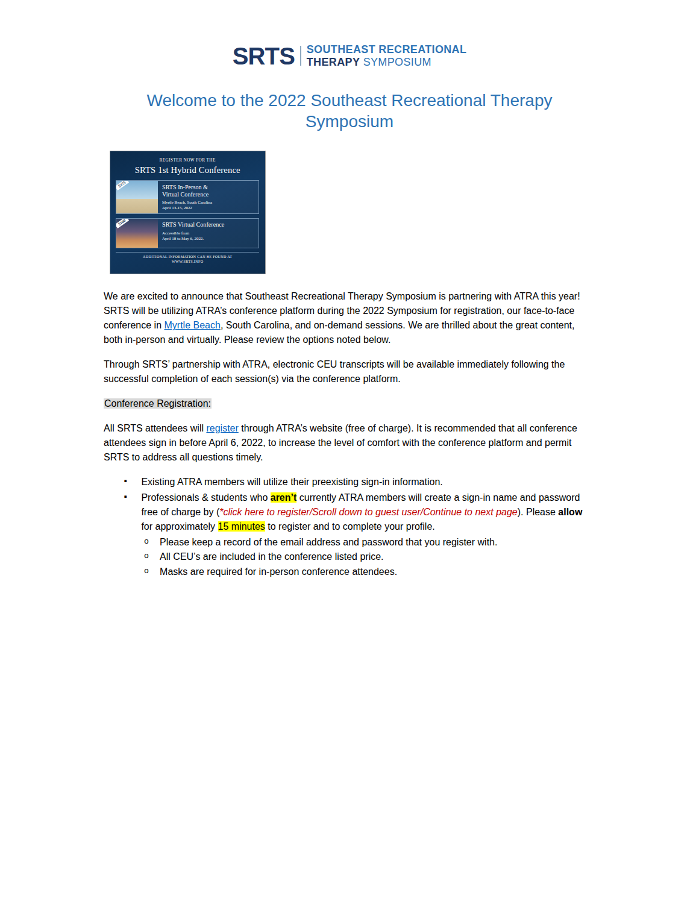SRTS SOUTHEAST RECREATIONAL
THERAPY SYMPOSIUM
Welcome to the 2022 Southeast Recreational Therapy Symposium
Register now for the
SRTS 1st Hybrid Conference
$275
SRTS In-Person &
Virtual Conference
Myrtle Beach, South Carolina
April 13-15, 2022
$100
SRTS Virtual Conference
Accessible from
April 18 to May 6, 2022.
Additional information can be found at
www.srts.info
We are excited to announce that Southeast Recreational Therapy Symposium is partnering with ATRA this year! SRTS will be utilizing ATRA’s conference platform during the 2022 Symposium for registration, our face-to-face conference in Myrtle Beach, South Carolina, and on-demand sessions. We are thrilled about the great content, both in-person and virtually. Please review the options noted below.
Through SRTS’ partnership with ATRA, electronic CEU transcripts will be available immediately following the successful completion of each session(s) via the conference platform.
Conference Registration:
All SRTS attendees will register through ATRA’s website (free of charge). It is recommended that all conference attendees sign in before April 6, 2022, to increase the level of comfort with the conference platform and permit SRTS to address all questions timely.
Existing ATRA members will utilize their preexisting sign-in information.
Professionals & students who aren’t currently ATRA members will create a sign-in name and password free of charge by (*click here to register/Scroll down to guest user/Continue to next page). Please allow for approximately 15 minutes to register and to complete your profile.
Please keep a record of the email address and password that you register with.
All CEU’s are included in the conference listed price.
Masks are required for in-person conference attendees.